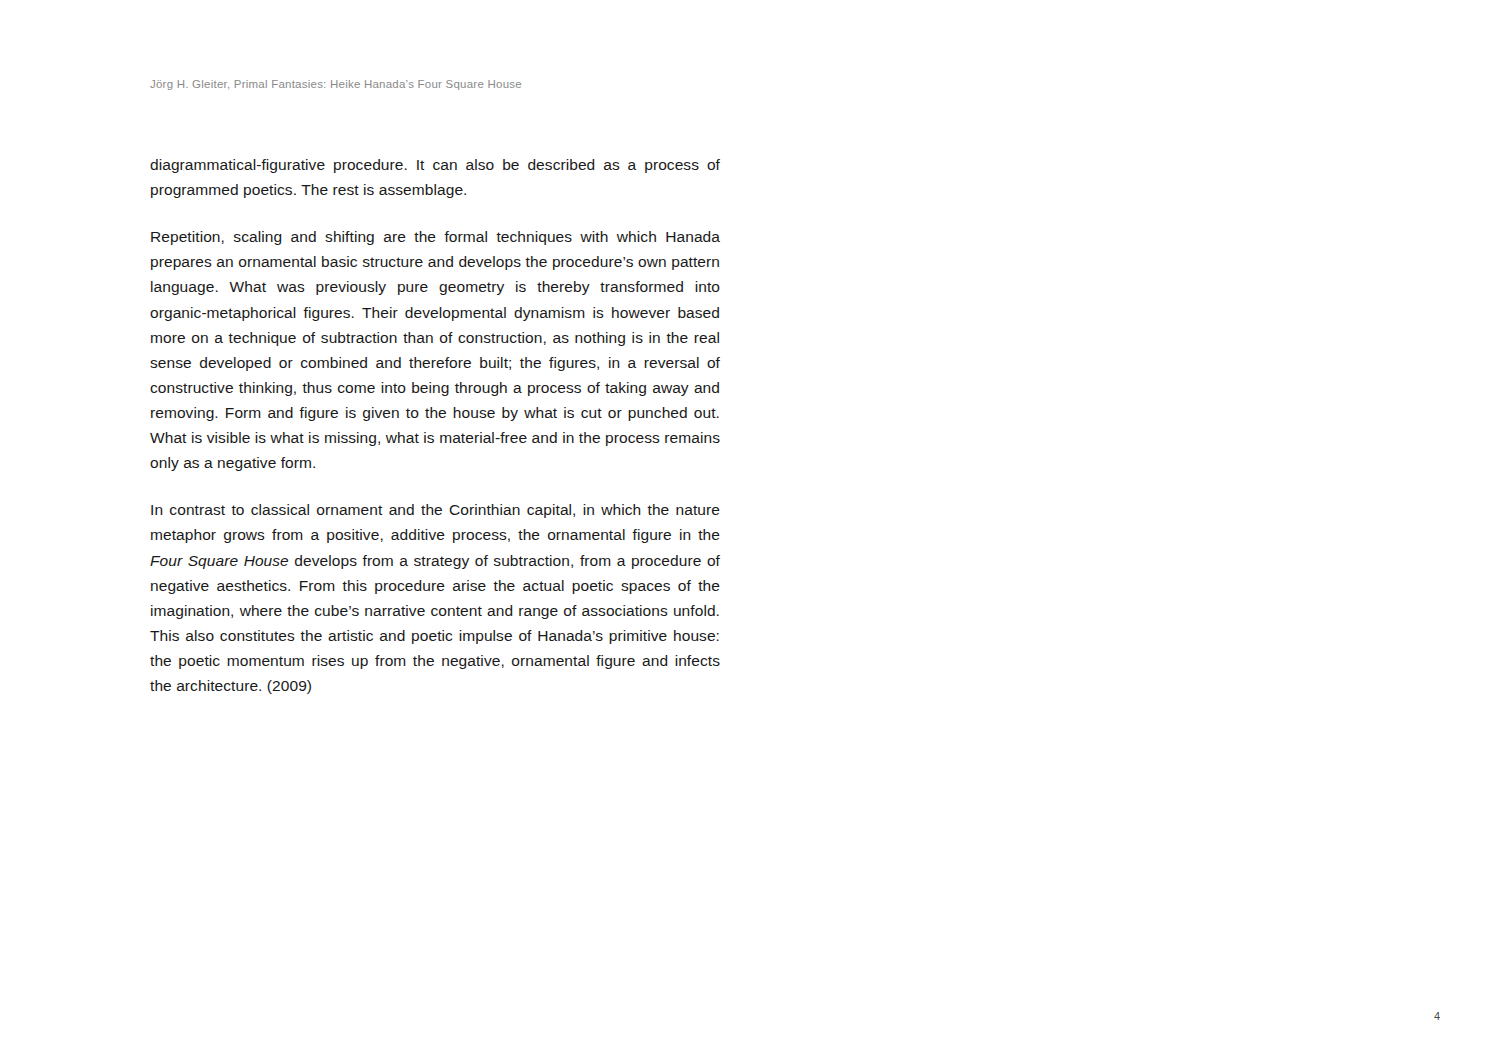Jörg H. Gleiter, Primal Fantasies: Heike Hanada’s Four Square House
diagrammatical-figurative procedure. It can also be described as a process of programmed poetics. The rest is assemblage.
Repetition, scaling and shifting are the formal techniques with which Hanada prepares an ornamental basic structure and develops the procedure’s own pattern language. What was previously pure geometry is thereby transformed into organic-metaphorical figures. Their developmental dynamism is however based more on a technique of subtraction than of construction, as nothing is in the real sense developed or combined and therefore built; the figures, in a reversal of constructive thinking, thus come into being through a process of taking away and removing. Form and figure is given to the house by what is cut or punched out. What is visible is what is missing, what is material-free and in the process remains only as a negative form.
In contrast to classical ornament and the Corinthian capital, in which the nature metaphor grows from a positive, additive process, the ornamental figure in the Four Square House develops from a strategy of subtraction, from a procedure of negative aesthetics. From this procedure arise the actual poetic spaces of the imagination, where the cube’s narrative content and range of associations unfold. This also constitutes the artistic and poetic impulse of Hanada’s primitive house: the poetic momentum rises up from the negative, ornamental figure and infects the architecture. (2009)
4